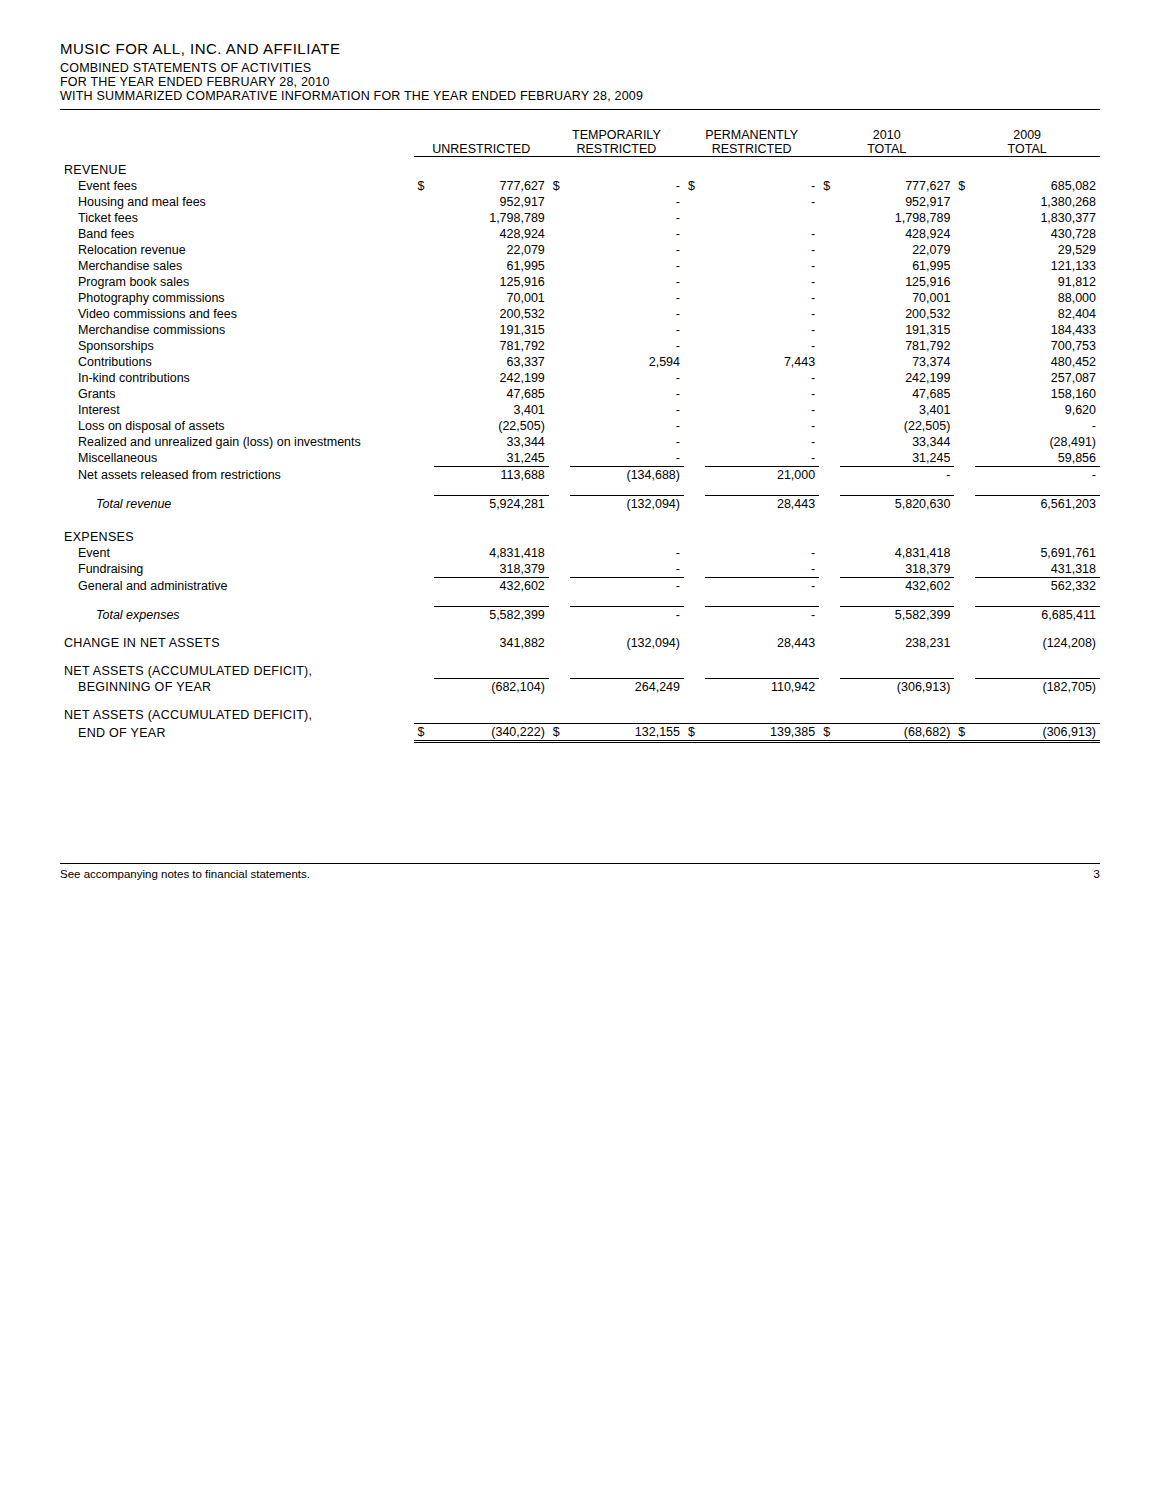MUSIC FOR ALL, INC. AND AFFILIATE
COMBINED STATEMENTS OF ACTIVITIES
FOR THE YEAR ENDED FEBRUARY 28, 2010
WITH SUMMARIZED COMPARATIVE INFORMATION FOR THE YEAR ENDED FEBRUARY 28, 2009
| | | TEMPORARILY | PERMANENTLY | 2010 | 2009 |
| --- | --- | --- | --- | --- | --- |
| | UNRESTRICTED | RESTRICTED | RESTRICTED | TOTAL | TOTAL |
| REVENUE | |
| Event fees | $ | 777,627 | $ | - | $ | - | $ | 777,627 | $ | 685,082 |
| Housing and meal fees | | 952,917 | | - | | - | | 952,917 | | 1,380,268 |
| Ticket fees | | 1,798,789 | | - | | | | 1,798,789 | | 1,830,377 |
| Band fees | | 428,924 | | - | | - | | 428,924 | | 430,728 |
| Relocation revenue | | 22,079 | | - | | - | | 22,079 | | 29,529 |
| Merchandise sales | | 61,995 | | - | | - | | 61,995 | | 121,133 |
| Program book sales | | 125,916 | | - | | - | | 125,916 | | 91,812 |
| Photography commissions | | 70,001 | | - | | - | | 70,001 | | 88,000 |
| Video commissions and fees | | 200,532 | | - | | - | | 200,532 | | 82,404 |
| Merchandise commissions | | 191,315 | | - | | - | | 191,315 | | 184,433 |
| Sponsorships | | 781,792 | | - | | - | | 781,792 | | 700,753 |
| Contributions | | 63,337 | | 2,594 | | 7,443 | | 73,374 | | 480,452 |
| In-kind contributions | | 242,199 | | - | | - | | 242,199 | | 257,087 |
| Grants | | 47,685 | | - | | - | | 47,685 | | 158,160 |
| Interest | | 3,401 | | - | | - | | 3,401 | | 9,620 |
| Loss on disposal of assets | | (22,505) | | - | | - | | (22,505) | | - |
| Realized and unrealized gain (loss) on investments | | 33,344 | | - | | - | | 33,344 | | (28,491) |
| Miscellaneous | | 31,245 | | - | | - | | 31,245 | | 59,856 |
| Net assets released from restrictions | | 113,688 | | (134,688) | | 21,000 | | - | | - |
| Total revenue | | 5,924,281 | | (132,094) | | 28,443 | | 5,820,630 | | 6,561,203 |
| EXPENSES | |
| Event | | 4,831,418 | | - | | - | | 4,831,418 | | 5,691,761 |
| Fundraising | | 318,379 | | - | | - | | 318,379 | | 431,318 |
| General and administrative | | 432,602 | | - | | - | | 432,602 | | 562,332 |
| Total expenses | | 5,582,399 | | - | | - | | 5,582,399 | | 6,685,411 |
| CHANGE IN NET ASSETS | | 341,882 | | (132,094) | | 28,443 | | 238,231 | | (124,208) |
| NET ASSETS (ACCUMULATED DEFICIT), | |
| BEGINNING OF YEAR | | (682,104) | | 264,249 | | 110,942 | | (306,913) | | (182,705) |
| NET ASSETS (ACCUMULATED DEFICIT), | |
| END OF YEAR | $ | (340,222) | $ | 132,155 | $ | 139,385 | $ | (68,682) | $ | (306,913) |
See accompanying notes to financial statements. 3